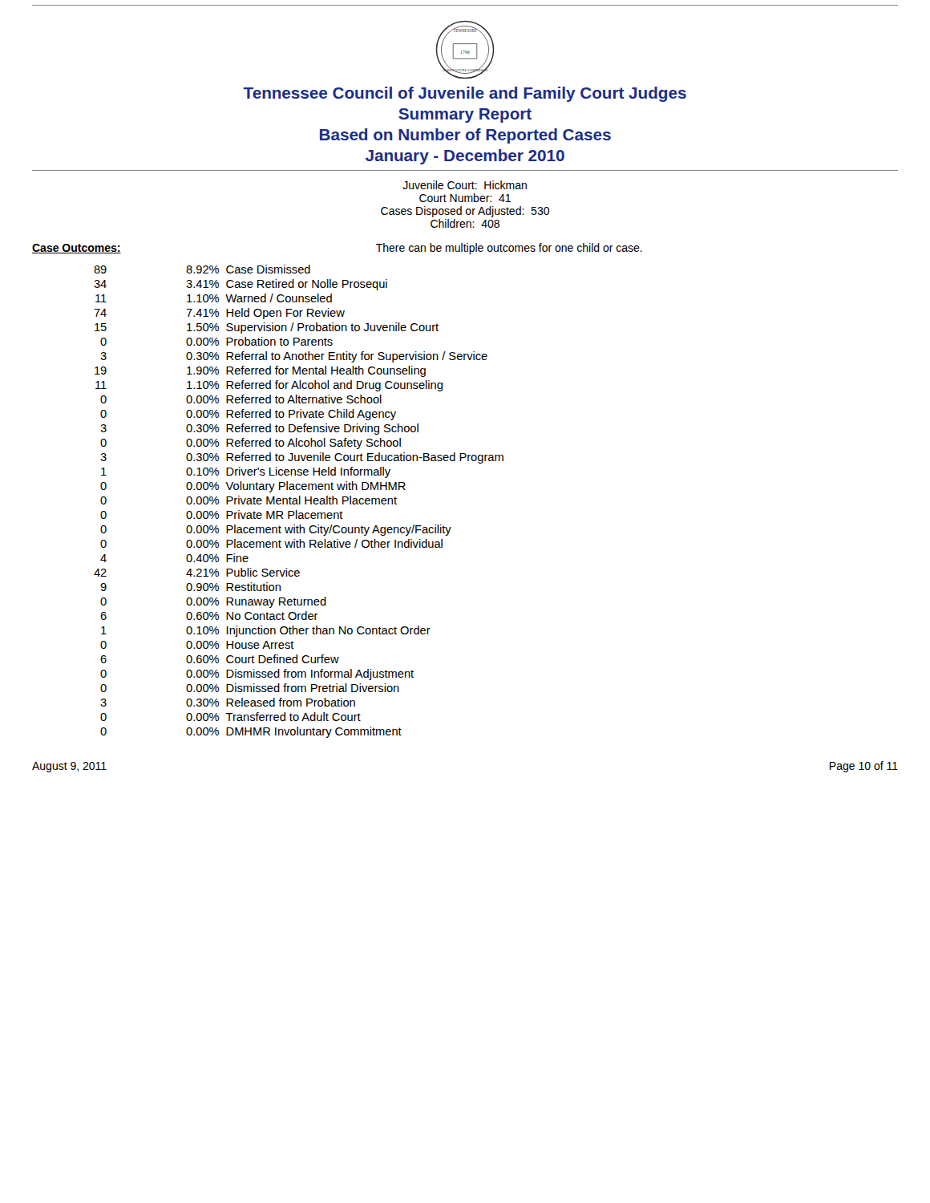Tennessee Council of Juvenile and Family Court Judges
Summary Report
Based on Number of Reported Cases
January - December 2010
Juvenile Court: Hickman
Court Number: 41
Cases Disposed or Adjusted: 530
Children: 408
Case Outcomes:
There can be multiple outcomes for one child or case.
| 89 | 8.92% | Case Dismissed |
| 34 | 3.41% | Case Retired or Nolle Prosequi |
| 11 | 1.10% | Warned / Counseled |
| 74 | 7.41% | Held Open For Review |
| 15 | 1.50% | Supervision / Probation to Juvenile Court |
| 0 | 0.00% | Probation to Parents |
| 3 | 0.30% | Referral to Another Entity for Supervision / Service |
| 19 | 1.90% | Referred for Mental Health Counseling |
| 11 | 1.10% | Referred for Alcohol and Drug Counseling |
| 0 | 0.00% | Referred to Alternative School |
| 0 | 0.00% | Referred to Private Child Agency |
| 3 | 0.30% | Referred to Defensive Driving School |
| 0 | 0.00% | Referred to Alcohol Safety School |
| 3 | 0.30% | Referred to Juvenile Court Education-Based Program |
| 1 | 0.10% | Driver's License Held Informally |
| 0 | 0.00% | Voluntary Placement with DMHMR |
| 0 | 0.00% | Private Mental Health Placement |
| 0 | 0.00% | Private MR Placement |
| 0 | 0.00% | Placement with City/County Agency/Facility |
| 0 | 0.00% | Placement with Relative / Other Individual |
| 4 | 0.40% | Fine |
| 42 | 4.21% | Public Service |
| 9 | 0.90% | Restitution |
| 0 | 0.00% | Runaway Returned |
| 6 | 0.60% | No Contact Order |
| 1 | 0.10% | Injunction Other than No Contact Order |
| 0 | 0.00% | House Arrest |
| 6 | 0.60% | Court Defined Curfew |
| 0 | 0.00% | Dismissed from Informal Adjustment |
| 0 | 0.00% | Dismissed from Pretrial Diversion |
| 3 | 0.30% | Released from Probation |
| 0 | 0.00% | Transferred to Adult Court |
| 0 | 0.00% | DMHMR Involuntary Commitment |
August 9, 2011 Page 10 of 11